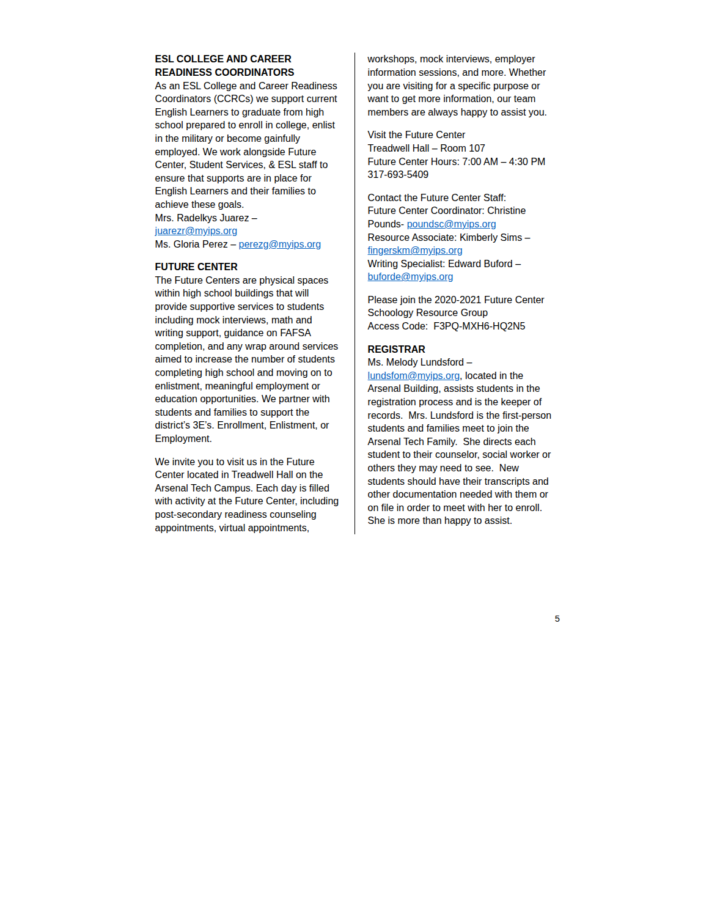ESL College and Career Readiness Coordinators
As an ESL College and Career Readiness Coordinators (CCRCs) we support current English Learners to graduate from high school prepared to enroll in college, enlist in the military or become gainfully employed. We work alongside Future Center, Student Services, & ESL staff to ensure that supports are in place for English Learners and their families to achieve these goals.
Mrs. Radelkys Juarez – juarezr@myips.org
Ms. Gloria Perez – perezg@myips.org
Future Center
The Future Centers are physical spaces within high school buildings that will provide supportive services to students including mock interviews, math and writing support, guidance on FAFSA completion, and any wrap around services aimed to increase the number of students completing high school and moving on to enlistment, meaningful employment or education opportunities. We partner with students and families to support the district’s 3E’s. Enrollment, Enlistment, or Employment.
We invite you to visit us in the Future Center located in Treadwell Hall on the Arsenal Tech Campus. Each day is filled with activity at the Future Center, including post-secondary readiness counseling appointments, virtual appointments, workshops, mock interviews, employer information sessions, and more. Whether you are visiting for a specific purpose or want to get more information, our team members are always happy to assist you.
Visit the Future Center
Treadwell Hall – Room 107
Future Center Hours: 7:00 AM – 4:30 PM
317-693-5409
Contact the Future Center Staff:
Future Center Coordinator: Christine Pounds- poundsc@myips.org
Resource Associate: Kimberly Sims – fingerskm@myips.org
Writing Specialist: Edward Buford – buforde@myips.org
Please join the 2020-2021 Future Center Schoology Resource Group
Access Code: F3PQ-MXH6-HQ2N5
Registrar
Ms. Melody Lundsford – lundsfom@myips.org, located in the Arsenal Building, assists students in the registration process and is the keeper of records. Mrs. Lundsford is the first-person students and families meet to join the Arsenal Tech Family. She directs each student to their counselor, social worker or others they may need to see. New students should have their transcripts and other documentation needed with them or on file in order to meet with her to enroll. She is more than happy to assist.
5